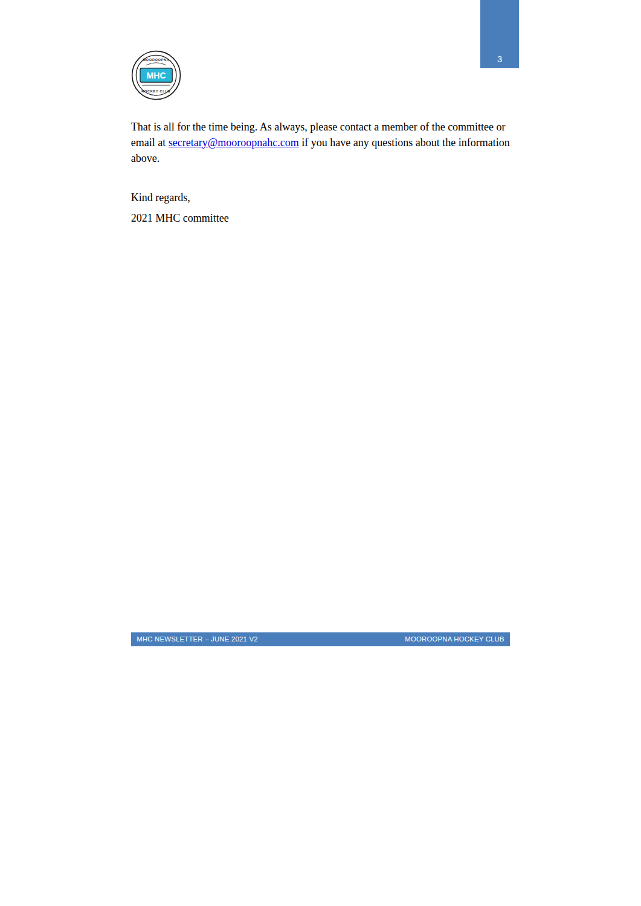3
MHC MOOROOPNA HOCKEY CLUB
That is all for the time being. As always, please contact a member of the committee or email at secretary@mooroopnahc.com if you have any questions about the information above.
Kind regards,
2021 MHC committee
MHC NEWSLETTER – JUNE 2021 V2 MOOROOPNA HOCKEY CLUB